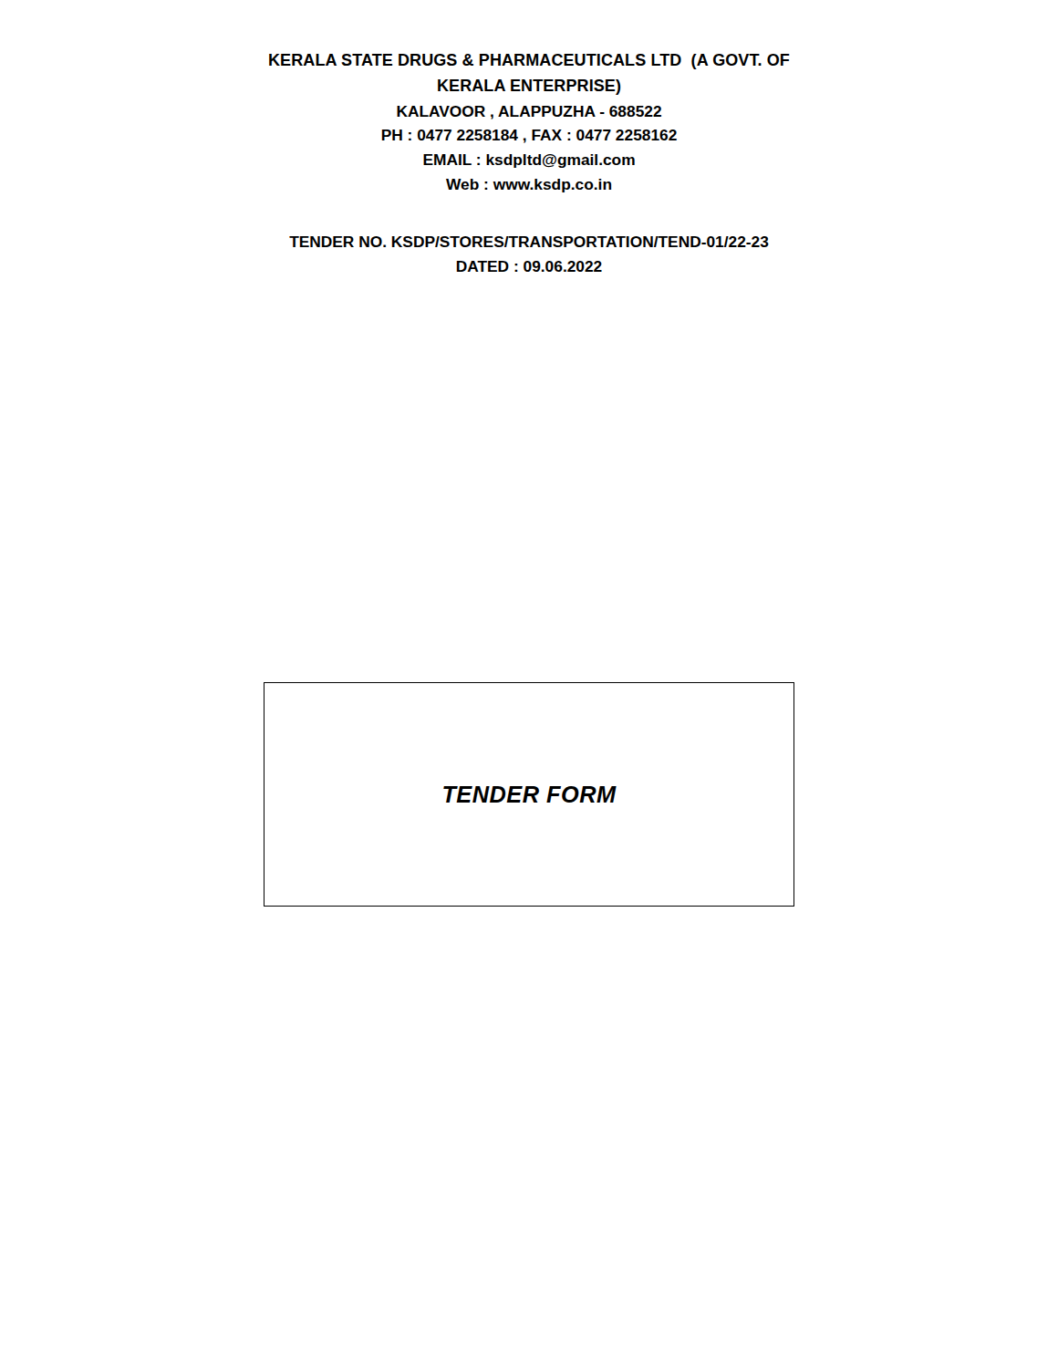KERALA STATE DRUGS & PHARMACEUTICALS LTD (A GOVT. OF KERALA ENTERPRISE)
KALAVOOR , ALAPPUZHA - 688522
PH : 0477 2258184 , FAX : 0477 2258162
EMAIL : ksdpltd@gmail.com
Web : www.ksdp.co.in
TENDER NO. KSDP/STORES/TRANSPORTATION/TEND-01/22-23
DATED : 09.06.2022
TENDER FORM